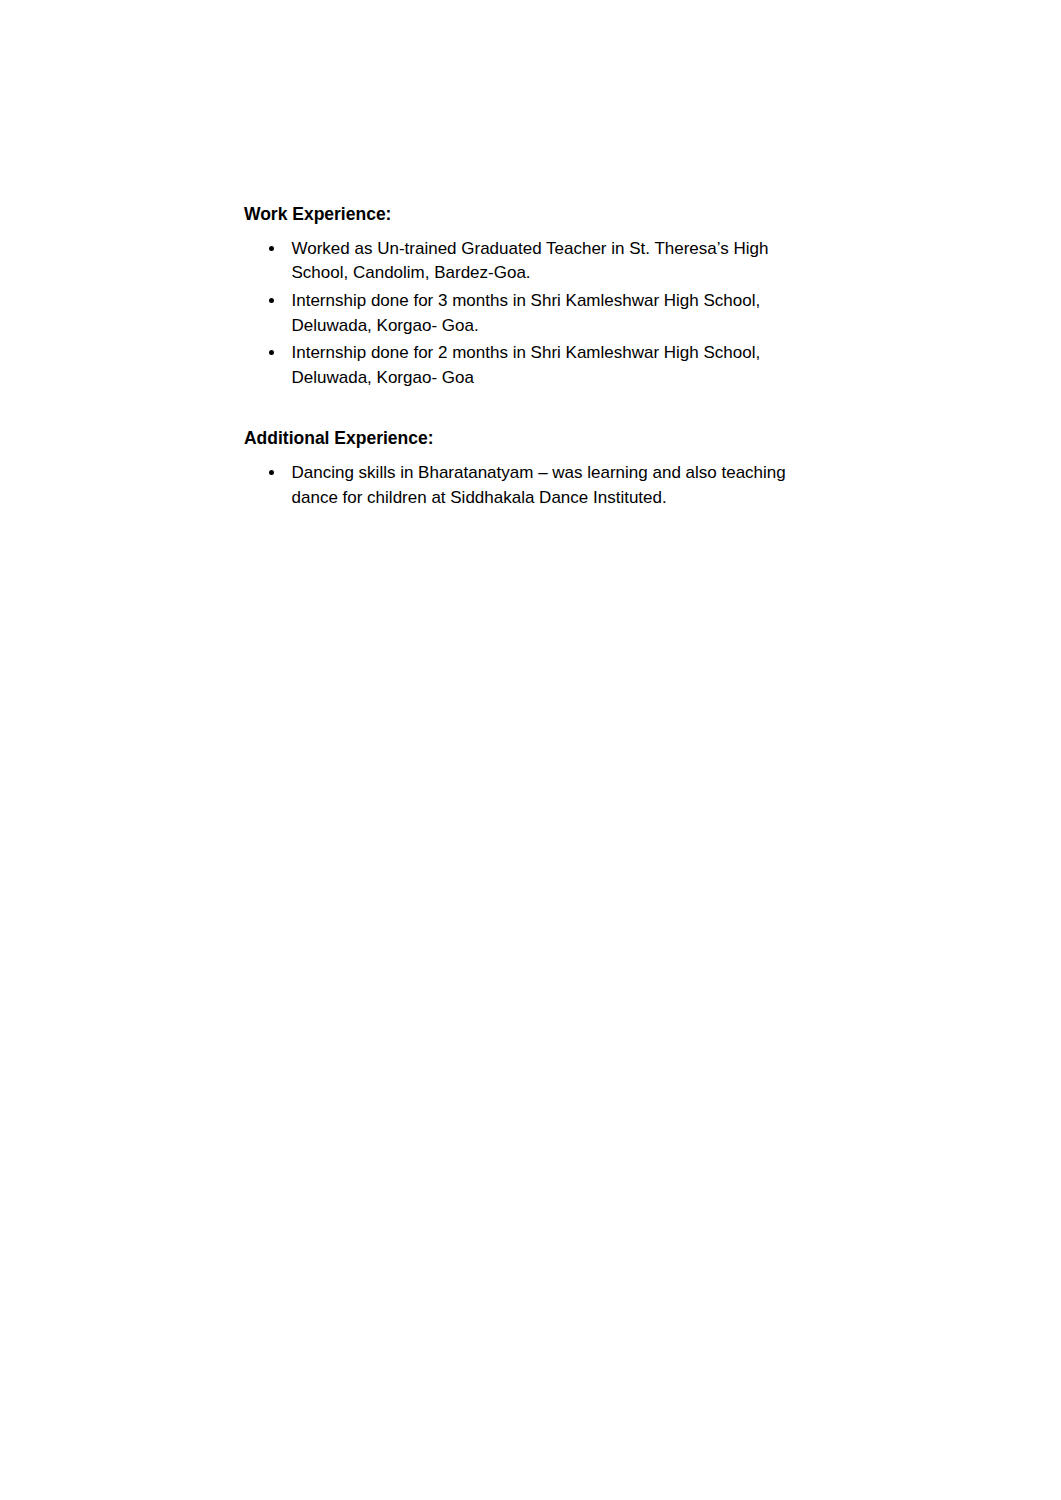Work Experience:
Worked as Un-trained Graduated Teacher in St. Theresa’s High School, Candolim, Bardez-Goa.
Internship done for 3 months in Shri Kamleshwar High School, Deluwada, Korgao- Goa.
Internship done for 2 months in Shri Kamleshwar High School, Deluwada, Korgao- Goa
Additional Experience:
Dancing skills in Bharatanatyam – was learning and also teaching dance for children at Siddhakala Dance Instituted.